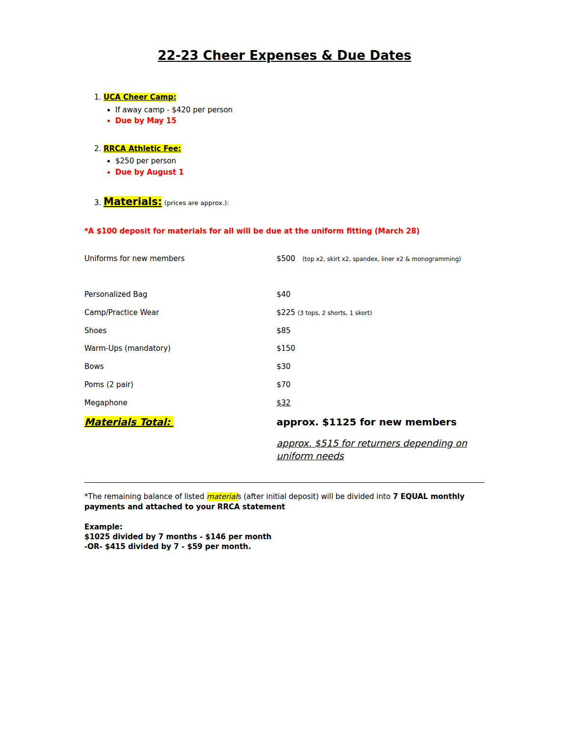22-23 Cheer Expenses & Due Dates
UCA Cheer Camp:
If away camp - $420 per person
Due by May 15
RRCA Athletic Fee:
$250 per person
Due by August 1
Materials: (prices are approx.):
*A $100 deposit for materials for all will be due at the uniform fitting (March 28)
| Uniforms for new members | $500 (top x2, skirt x2, spandex, liner x2 & monogramming) |
| Personalized Bag | $40 |
| Camp/Practice Wear | $225 (3 tops, 2 shorts, 1 skort) |
| Shoes | $85 |
| Warm-Ups (mandatory) | $150 |
| Bows | $30 |
| Poms (2 pair) | $70 |
| Megaphone | $32 |
| Materials Total: | approx. $1125 for new members |
| | approx. $515 for returners depending on uniform needs |
*The remaining balance of listed materials (after initial deposit) will be divided into 7 EQUAL monthly payments and attached to your RRCA statement
Example:
$1025 divided by 7 months - $146 per month
-OR- $415 divided by 7 - $59 per month.